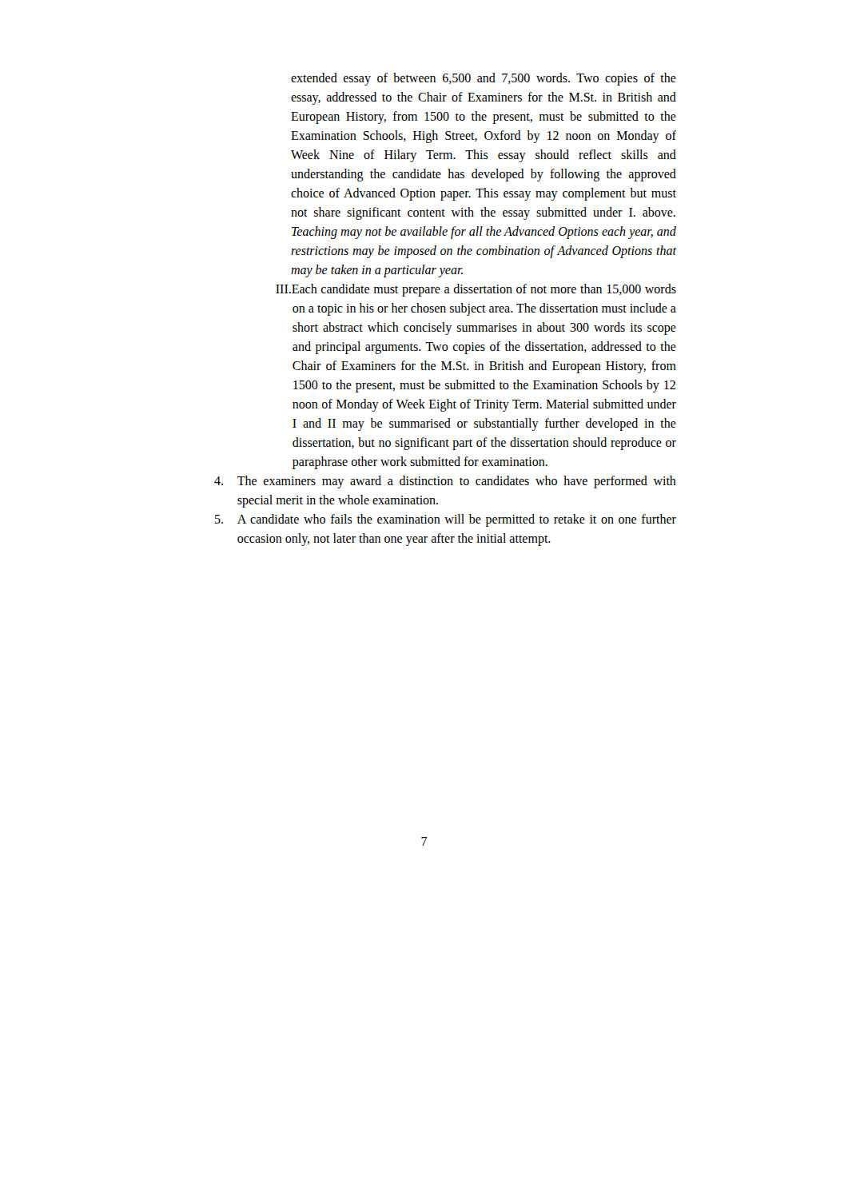extended essay of between 6,500 and 7,500 words. Two copies of the essay, addressed to the Chair of Examiners for the M.St. in British and European History, from 1500 to the present, must be submitted to the Examination Schools, High Street, Oxford by 12 noon on Monday of Week Nine of Hilary Term. This essay should reflect skills and understanding the candidate has developed by following the approved choice of Advanced Option paper. This essay may complement but must not share significant content with the essay submitted under I. above. Teaching may not be available for all the Advanced Options each year, and restrictions may be imposed on the combination of Advanced Options that may be taken in a particular year.
III.Each candidate must prepare a dissertation of not more than 15,000 words on a topic in his or her chosen subject area. The dissertation must include a short abstract which concisely summarises in about 300 words its scope and principal arguments. Two copies of the dissertation, addressed to the Chair of Examiners for the M.St. in British and European History, from 1500 to the present, must be submitted to the Examination Schools by 12 noon of Monday of Week Eight of Trinity Term. Material submitted under I and II may be summarised or substantially further developed in the dissertation, but no significant part of the dissertation should reproduce or paraphrase other work submitted for examination.
4. The examiners may award a distinction to candidates who have performed with special merit in the whole examination.
5. A candidate who fails the examination will be permitted to retake it on one further occasion only, not later than one year after the initial attempt.
7